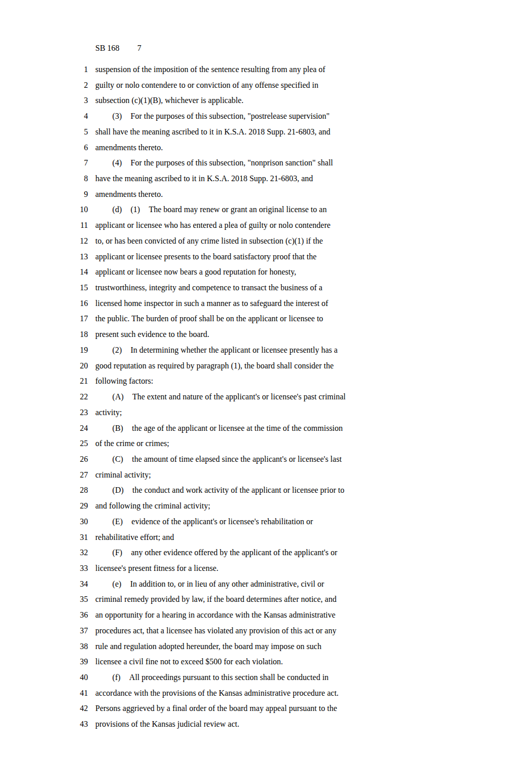SB 168 7
suspension of the imposition of the sentence resulting from any plea of
guilty or nolo contendere to or conviction of any offense specified in
subsection (c)(1)(B), whichever is applicable.
(3) For the purposes of this subsection, "postrelease supervision"
shall have the meaning ascribed to it in K.S.A. 2018 Supp. 21-6803, and
amendments thereto.
(4) For the purposes of this subsection, "nonprison sanction" shall
have the meaning ascribed to it in K.S.A. 2018 Supp. 21-6803, and
amendments thereto.
(d) (1) The board may renew or grant an original license to an
applicant or licensee who has entered a plea of guilty or nolo contendere
to, or has been convicted of any crime listed in subsection (c)(1) if the
applicant or licensee presents to the board satisfactory proof that the
applicant or licensee now bears a good reputation for honesty,
trustworthiness, integrity and competence to transact the business of a
licensed home inspector in such a manner as to safeguard the interest of
the public. The burden of proof shall be on the applicant or licensee to
present such evidence to the board.
(2) In determining whether the applicant or licensee presently has a
good reputation as required by paragraph (1), the board shall consider the
following factors:
(A) The extent and nature of the applicant's or licensee's past criminal
activity;
(B) the age of the applicant or licensee at the time of the commission
of the crime or crimes;
(C) the amount of time elapsed since the applicant's or licensee's last
criminal activity;
(D) the conduct and work activity of the applicant or licensee prior to
and following the criminal activity;
(E) evidence of the applicant's or licensee's rehabilitation or
rehabilitative effort; and
(F) any other evidence offered by the applicant of the applicant's or
licensee's present fitness for a license.
(e) In addition to, or in lieu of any other administrative, civil or
criminal remedy provided by law, if the board determines after notice, and
an opportunity for a hearing in accordance with the Kansas administrative
procedures act, that a licensee has violated any provision of this act or any
rule and regulation adopted hereunder, the board may impose on such
licensee a civil fine not to exceed $500 for each violation.
(f) All proceedings pursuant to this section shall be conducted in
accordance with the provisions of the Kansas administrative procedure act.
Persons aggrieved by a final order of the board may appeal pursuant to the
provisions of the Kansas judicial review act.